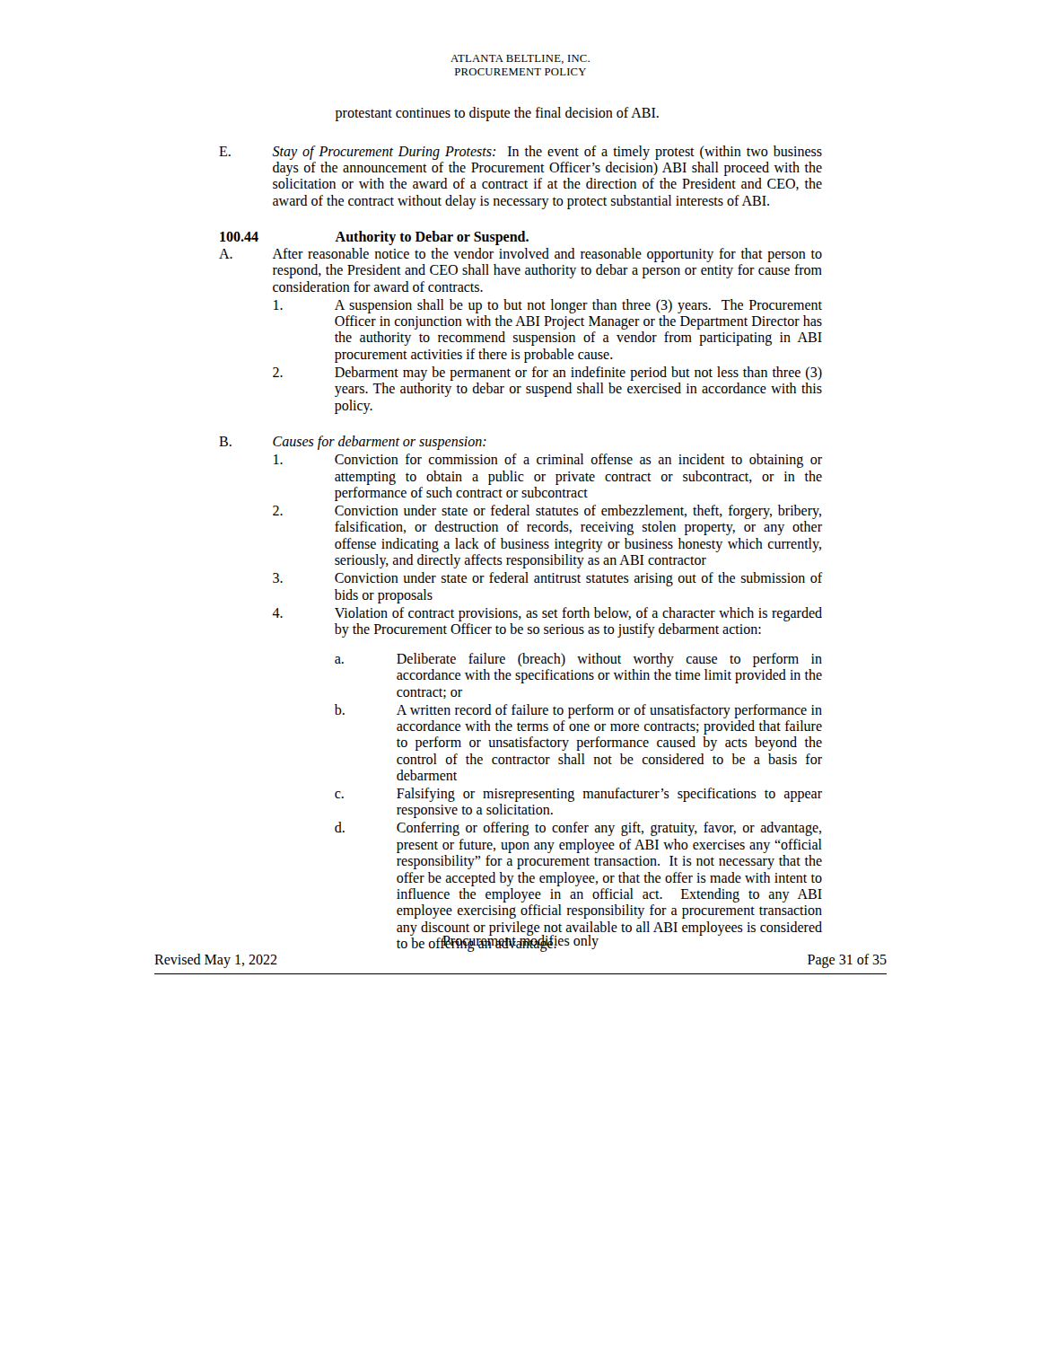ATLANTA BELTLINE, INC.
PROCUREMENT POLICY
protestant continues to dispute the final decision of ABI.
E.
Stay of Procurement During Protests: In the event of a timely protest (within two business days of the announcement of the Procurement Officer’s decision) ABI shall proceed with the solicitation or with the award of a contract if at the direction of the President and CEO, the award of the contract without delay is necessary to protect substantial interests of ABI.
100.44
Authority to Debar or Suspend.
A.
After reasonable notice to the vendor involved and reasonable opportunity for that person to respond, the President and CEO shall have authority to debar a person or entity for cause from consideration for award of contracts.
1.
A suspension shall be up to but not longer than three (3) years. The Procurement Officer in conjunction with the ABI Project Manager or the Department Director has the authority to recommend suspension of a vendor from participating in ABI procurement activities if there is probable cause.
2.
Debarment may be permanent or for an indefinite period but not less than three (3) years. The authority to debar or suspend shall be exercised in accordance with this policy.
B.
Causes for debarment or suspension:
1.
Conviction for commission of a criminal offense as an incident to obtaining or attempting to obtain a public or private contract or subcontract, or in the performance of such contract or subcontract
2.
Conviction under state or federal statutes of embezzlement, theft, forgery, bribery, falsification, or destruction of records, receiving stolen property, or any other offense indicating a lack of business integrity or business honesty which currently, seriously, and directly affects responsibility as an ABI contractor
3.
Conviction under state or federal antitrust statutes arising out of the submission of bids or proposals
4.
Violation of contract provisions, as set forth below, of a character which is regarded by the Procurement Officer to be so serious as to justify debarment action:
a.
Deliberate failure (breach) without worthy cause to perform in accordance with the specifications or within the time limit provided in the contract; or
b.
A written record of failure to perform or of unsatisfactory performance in accordance with the terms of one or more contracts; provided that failure to perform or unsatisfactory performance caused by acts beyond the control of the contractor shall not be considered to be a basis for debarment
c.
Falsifying or misrepresenting manufacturer’s specifications to appear responsive to a solicitation.
d.
Conferring or offering to confer any gift, gratuity, favor, or advantage, present or future, upon any employee of ABI who exercises any “official responsibility” for a procurement transaction. It is not necessary that the offer be accepted by the employee, or that the offer is made with intent to influence the employee in an official act. Extending to any ABI employee exercising official responsibility for a procurement transaction any discount or privilege not available to all ABI employees is considered to be offering an advantage.
Procurement modifies only
Revised May 1, 2022
Page 31 of 35